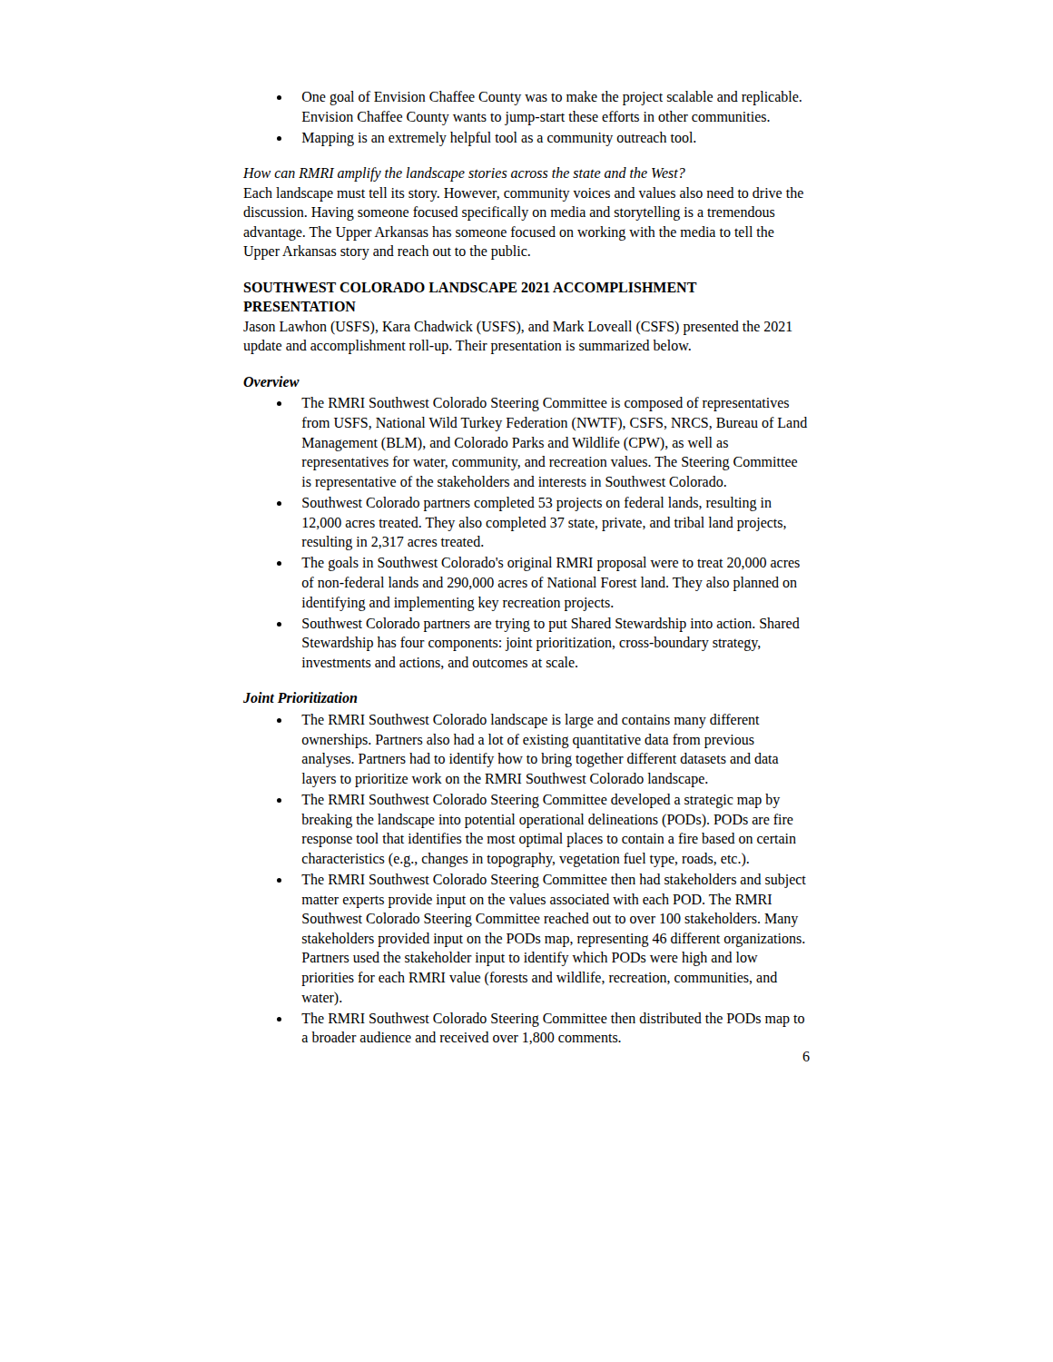One goal of Envision Chaffee County was to make the project scalable and replicable. Envision Chaffee County wants to jump-start these efforts in other communities.
Mapping is an extremely helpful tool as a community outreach tool.
How can RMRI amplify the landscape stories across the state and the West?
Each landscape must tell its story. However, community voices and values also need to drive the discussion. Having someone focused specifically on media and storytelling is a tremendous advantage. The Upper Arkansas has someone focused on working with the media to tell the Upper Arkansas story and reach out to the public.
SOUTHWEST COLORADO LANDSCAPE 2021 ACCOMPLISHMENT PRESENTATION
Jason Lawhon (USFS), Kara Chadwick (USFS), and Mark Loveall (CSFS) presented the 2021 update and accomplishment roll-up. Their presentation is summarized below.
Overview
The RMRI Southwest Colorado Steering Committee is composed of representatives from USFS, National Wild Turkey Federation (NWTF), CSFS, NRCS, Bureau of Land Management (BLM), and Colorado Parks and Wildlife (CPW), as well as representatives for water, community, and recreation values. The Steering Committee is representative of the stakeholders and interests in Southwest Colorado.
Southwest Colorado partners completed 53 projects on federal lands, resulting in 12,000 acres treated. They also completed 37 state, private, and tribal land projects, resulting in 2,317 acres treated.
The goals in Southwest Colorado's original RMRI proposal were to treat 20,000 acres of non-federal lands and 290,000 acres of National Forest land. They also planned on identifying and implementing key recreation projects.
Southwest Colorado partners are trying to put Shared Stewardship into action. Shared Stewardship has four components: joint prioritization, cross-boundary strategy, investments and actions, and outcomes at scale.
Joint Prioritization
The RMRI Southwest Colorado landscape is large and contains many different ownerships. Partners also had a lot of existing quantitative data from previous analyses. Partners had to identify how to bring together different datasets and data layers to prioritize work on the RMRI Southwest Colorado landscape.
The RMRI Southwest Colorado Steering Committee developed a strategic map by breaking the landscape into potential operational delineations (PODs). PODs are fire response tool that identifies the most optimal places to contain a fire based on certain characteristics (e.g., changes in topography, vegetation fuel type, roads, etc.).
The RMRI Southwest Colorado Steering Committee then had stakeholders and subject matter experts provide input on the values associated with each POD. The RMRI Southwest Colorado Steering Committee reached out to over 100 stakeholders. Many stakeholders provided input on the PODs map, representing 46 different organizations. Partners used the stakeholder input to identify which PODs were high and low priorities for each RMRI value (forests and wildlife, recreation, communities, and water).
The RMRI Southwest Colorado Steering Committee then distributed the PODs map to a broader audience and received over 1,800 comments.
6